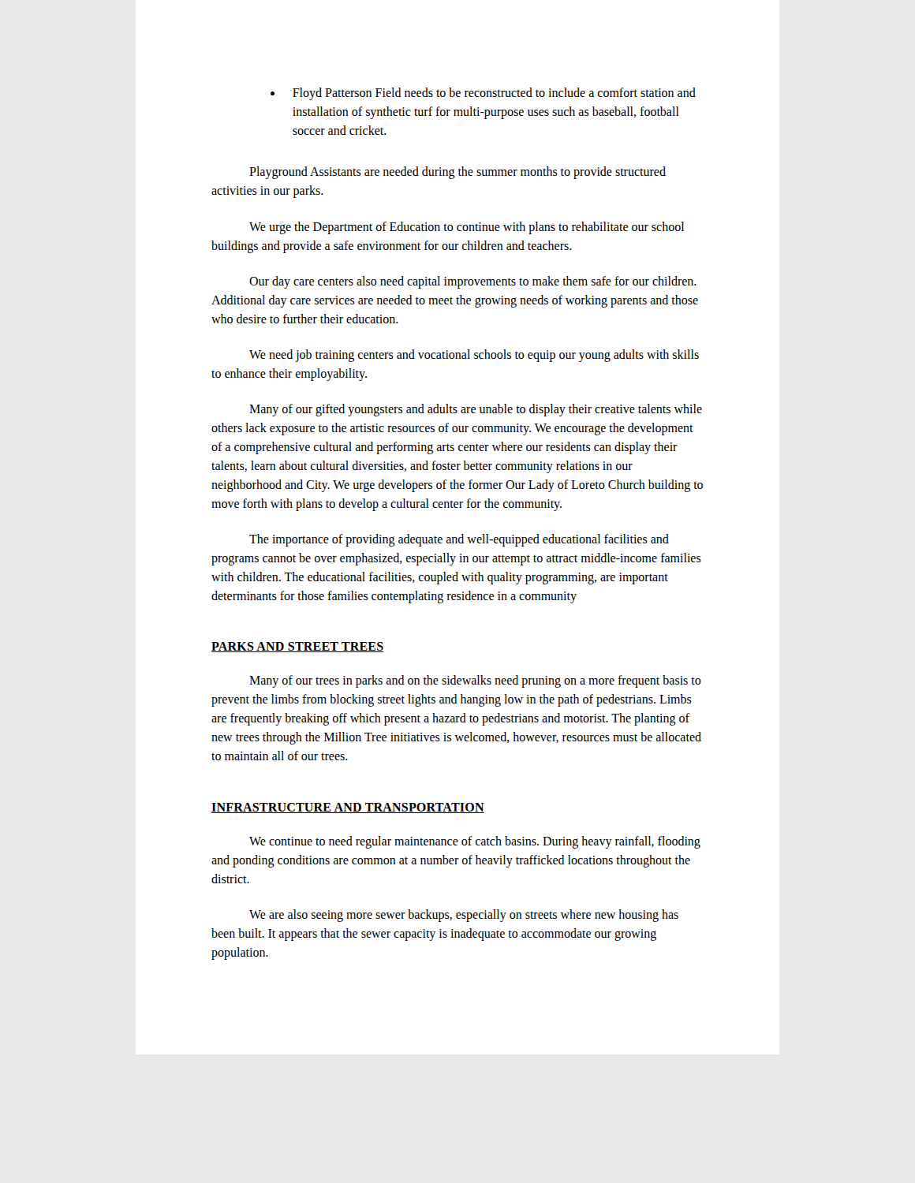Floyd Patterson Field needs to be reconstructed to include a comfort station and installation of synthetic turf for multi-purpose uses such as baseball, football soccer and cricket.
Playground Assistants are needed during the summer months to provide structured activities in our parks.
We urge the Department of Education to continue with plans to rehabilitate our school buildings and provide a safe environment for our children and teachers.
Our day care centers also need capital improvements to make them safe for our children. Additional day care services are needed to meet the growing needs of working parents and those who desire to further their education.
We need job training centers and vocational schools to equip our young adults with skills to enhance their employability.
Many of our gifted youngsters and adults are unable to display their creative talents while others lack exposure to the artistic resources of our community. We encourage the development of a comprehensive cultural and performing arts center where our residents can display their talents, learn about cultural diversities, and foster better community relations in our neighborhood and City. We urge developers of the former Our Lady of Loreto Church building to move forth with plans to develop a cultural center for the community.
The importance of providing adequate and well-equipped educational facilities and programs cannot be over emphasized, especially in our attempt to attract middle-income families with children. The educational facilities, coupled with quality programming, are important determinants for those families contemplating residence in a community
Parks and Street Trees
Many of our trees in parks and on the sidewalks need pruning on a more frequent basis to prevent the limbs from blocking street lights and hanging low in the path of pedestrians. Limbs are frequently breaking off which present a hazard to pedestrians and motorist. The planting of new trees through the Million Tree initiatives is welcomed, however, resources must be allocated to maintain all of our trees.
Infrastructure and Transportation
We continue to need regular maintenance of catch basins. During heavy rainfall, flooding and ponding conditions are common at a number of heavily trafficked locations throughout the district.
We are also seeing more sewer backups, especially on streets where new housing has been built. It appears that the sewer capacity is inadequate to accommodate our growing population.